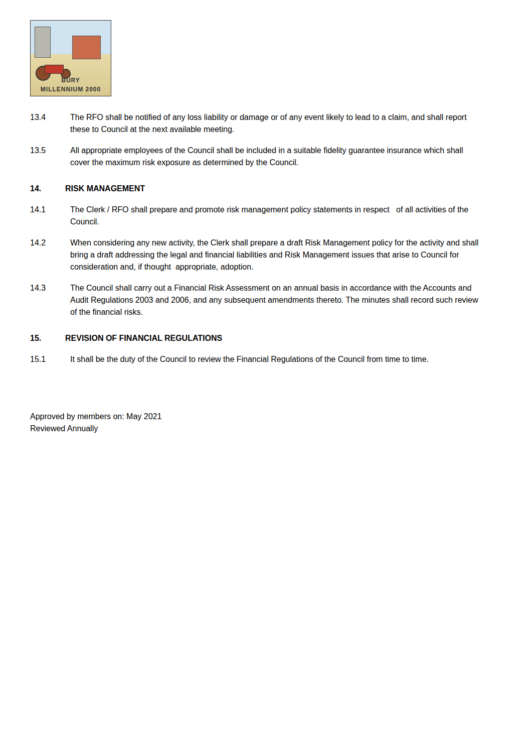BURY
MILLENNIUM 2000
13.4
The RFO shall be notified of any loss liability or damage or of any event likely to lead to a claim, and shall report these to Council at the next available meeting.
13.5
All appropriate employees of the Council shall be included in a suitable fidelity guarantee insurance which shall cover the maximum risk exposure as determined by the Council.
14. RISK MANAGEMENT
14.1
The Clerk / RFO shall prepare and promote risk management policy statements in respect of all activities of the Council.
14.2
When considering any new activity, the Clerk shall prepare a draft Risk Management policy for the activity and shall bring a draft addressing the legal and financial liabilities and Risk Management issues that arise to Council for consideration and, if thought appropriate, adoption.
14.3
The Council shall carry out a Financial Risk Assessment on an annual basis in accordance with the Accounts and Audit Regulations 2003 and 2006, and any subsequent amendments thereto. The minutes shall record such review of the financial risks.
15. REVISION OF FINANCIAL REGULATIONS
15.1
It shall be the duty of the Council to review the Financial Regulations of the Council from time to time.
Approved by members on: May 2021
Reviewed Annually